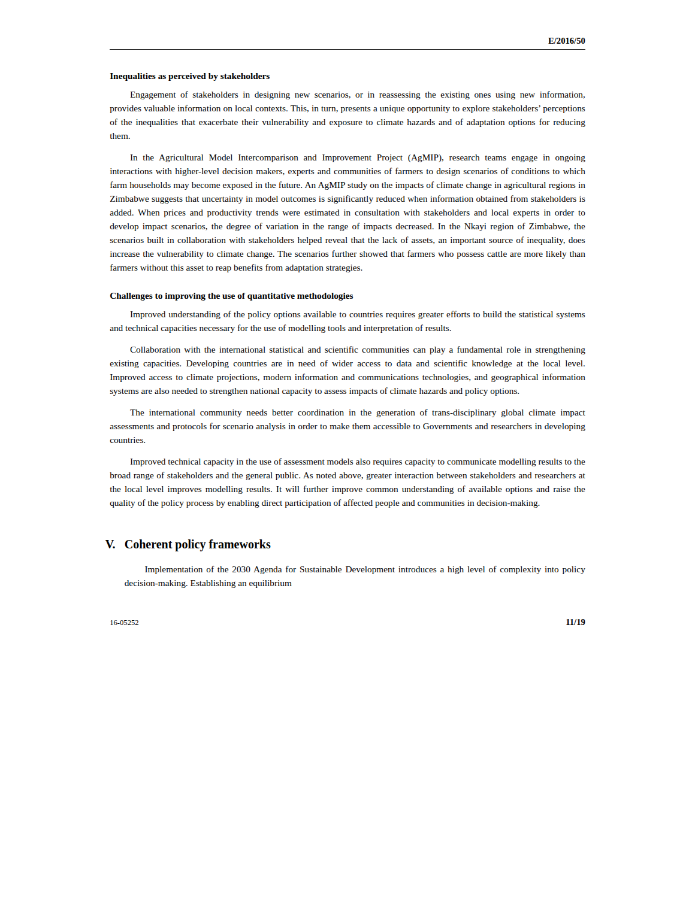E/2016/50
Inequalities as perceived by stakeholders
Engagement of stakeholders in designing new scenarios, or in reassessing the existing ones using new information, provides valuable information on local contexts. This, in turn, presents a unique opportunity to explore stakeholders’ perceptions of the inequalities that exacerbate their vulnerability and exposure to climate hazards and of adaptation options for reducing them.
In the Agricultural Model Intercomparison and Improvement Project (AgMIP), research teams engage in ongoing interactions with higher-level decision makers, experts and communities of farmers to design scenarios of conditions to which farm households may become exposed in the future. An AgMIP study on the impacts of climate change in agricultural regions in Zimbabwe suggests that uncertainty in model outcomes is significantly reduced when information obtained from stakeholders is added. When prices and productivity trends were estimated in consultation with stakeholders and local experts in order to develop impact scenarios, the degree of variation in the range of impacts decreased. In the Nkayi region of Zimbabwe, the scenarios built in collaboration with stakeholders helped reveal that the lack of assets, an important source of inequality, does increase the vulnerability to climate change. The scenarios further showed that farmers who possess cattle are more likely than farmers without this asset to reap benefits from adaptation strategies.
Challenges to improving the use of quantitative methodologies
Improved understanding of the policy options available to countries requires greater efforts to build the statistical systems and technical capacities necessary for the use of modelling tools and interpretation of results.
Collaboration with the international statistical and scientific communities can play a fundamental role in strengthening existing capacities. Developing countries are in need of wider access to data and scientific knowledge at the local level. Improved access to climate projections, modern information and communications technologies, and geographical information systems are also needed to strengthen national capacity to assess impacts of climate hazards and policy options.
The international community needs better coordination in the generation of trans-disciplinary global climate impact assessments and protocols for scenario analysis in order to make them accessible to Governments and researchers in developing countries.
Improved technical capacity in the use of assessment models also requires capacity to communicate modelling results to the broad range of stakeholders and the general public. As noted above, greater interaction between stakeholders and researchers at the local level improves modelling results. It will further improve common understanding of available options and raise the quality of the policy process by enabling direct participation of affected people and communities in decision-making.
V. Coherent policy frameworks
Implementation of the 2030 Agenda for Sustainable Development introduces a high level of complexity into policy decision-making. Establishing an equilibrium
16-05252 11/19